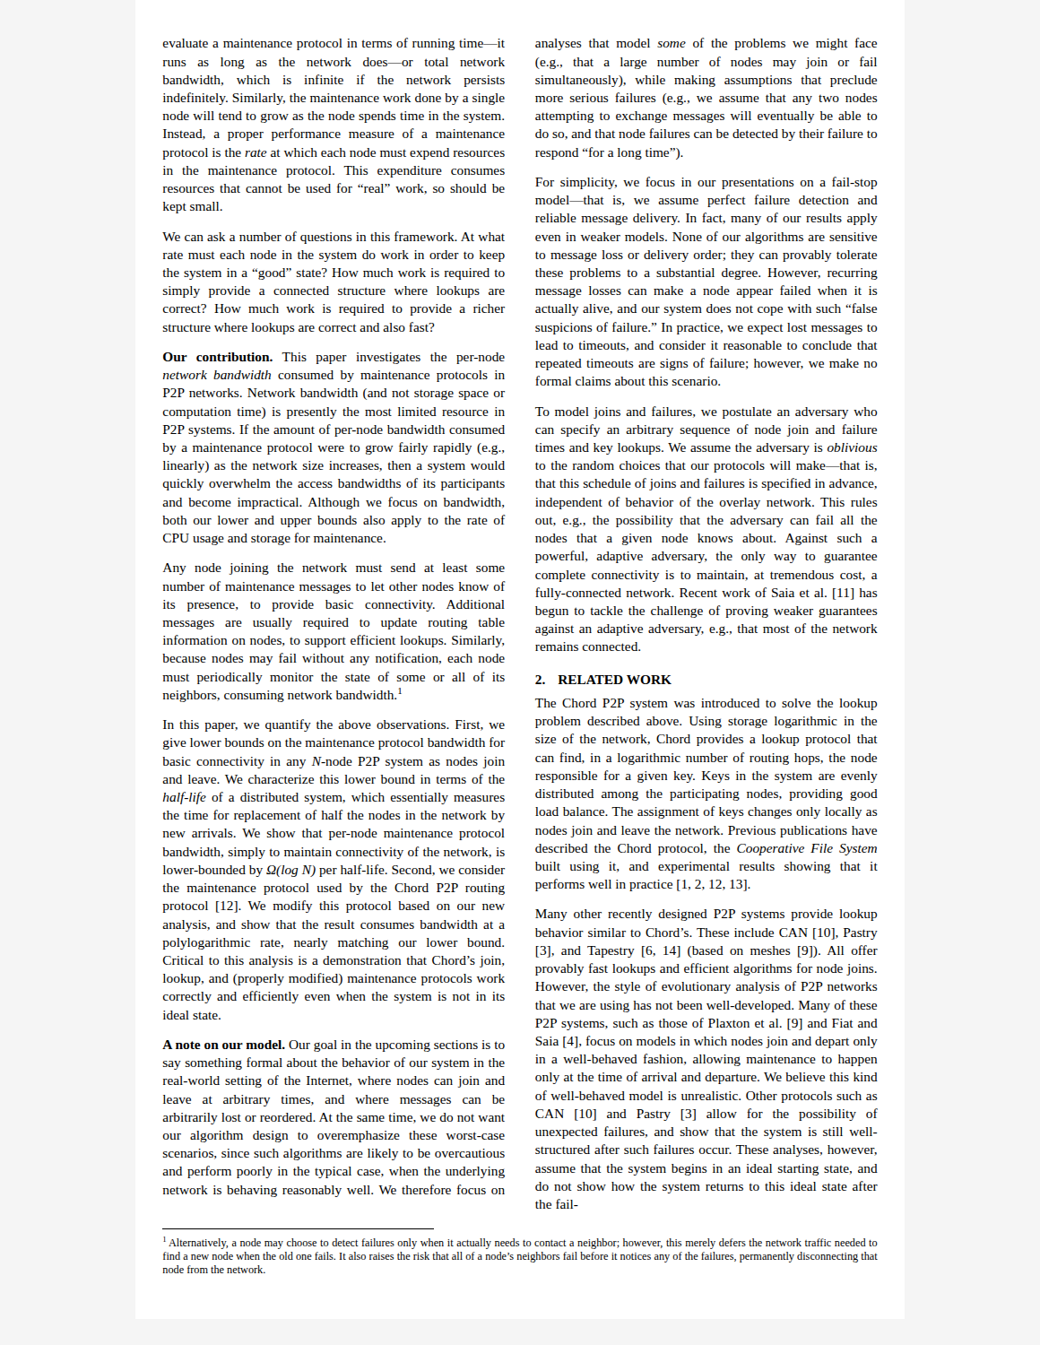evaluate a maintenance protocol in terms of running time—it runs as long as the network does—or total network bandwidth, which is infinite if the network persists indefinitely. Similarly, the maintenance work done by a single node will tend to grow as the node spends time in the system. Instead, a proper performance measure of a maintenance protocol is the rate at which each node must expend resources in the maintenance protocol. This expenditure consumes resources that cannot be used for “real” work, so should be kept small.
We can ask a number of questions in this framework. At what rate must each node in the system do work in order to keep the system in a “good” state? How much work is required to simply provide a connected structure where lookups are correct? How much work is required to provide a richer structure where lookups are correct and also fast?
Our contribution. This paper investigates the per-node network bandwidth consumed by maintenance protocols in P2P networks. Network bandwidth (and not storage space or computation time) is presently the most limited resource in P2P systems. If the amount of per-node bandwidth consumed by a maintenance protocol were to grow fairly rapidly (e.g., linearly) as the network size increases, then a system would quickly overwhelm the access bandwidths of its participants and become impractical. Although we focus on bandwidth, both our lower and upper bounds also apply to the rate of CPU usage and storage for maintenance.
Any node joining the network must send at least some number of maintenance messages to let other nodes know of its presence, to provide basic connectivity. Additional messages are usually required to update routing table information on nodes, to support efficient lookups. Similarly, because nodes may fail without any notification, each node must periodically monitor the state of some or all of its neighbors, consuming network bandwidth.1
In this paper, we quantify the above observations. First, we give lower bounds on the maintenance protocol bandwidth for basic connectivity in any N-node P2P system as nodes join and leave. We characterize this lower bound in terms of the half-life of a distributed system, which essentially measures the time for replacement of half the nodes in the network by new arrivals. We show that per-node maintenance protocol bandwidth, simply to maintain connectivity of the network, is lower-bounded by Ω(log N) per half-life. Second, we consider the maintenance protocol used by the Chord P2P routing protocol [12]. We modify this protocol based on our new analysis, and show that the result consumes bandwidth at a polylogarithmic rate, nearly matching our lower bound. Critical to this analysis is a demonstration that Chord’s join, lookup, and (properly modified) maintenance protocols work correctly and efficiently even when the system is not in its ideal state.
A note on our model. Our goal in the upcoming sections is to say something formal about the behavior of our system in the real-world setting of the Internet, where nodes can join and leave at arbitrary times, and where messages can be arbitrarily lost or reordered. At the same time, we do not want our algorithm design to overemphasize these worst-case scenarios, since such algorithms are likely to be overcautious and perform poorly in the typical case, when the underlying network is behaving reasonably well. We therefore focus on analyses that model some of the problems we might face (e.g., that a large number of nodes may join or fail simultaneously), while making assumptions that preclude more serious failures (e.g., we assume that any two nodes attempting to exchange messages will eventually be able to do so, and that node failures can be detected by their failure to respond “for a long time”).
For simplicity, we focus in our presentations on a fail-stop model—that is, we assume perfect failure detection and reliable message delivery. In fact, many of our results apply even in weaker models. None of our algorithms are sensitive to message loss or delivery order; they can provably tolerate these problems to a substantial degree. However, recurring message losses can make a node appear failed when it is actually alive, and our system does not cope with such “false suspicions of failure.” In practice, we expect lost messages to lead to timeouts, and consider it reasonable to conclude that repeated timeouts are signs of failure; however, we make no formal claims about this scenario.
To model joins and failures, we postulate an adversary who can specify an arbitrary sequence of node join and failure times and key lookups. We assume the adversary is oblivious to the random choices that our protocols will make—that is, that this schedule of joins and failures is specified in advance, independent of behavior of the overlay network. This rules out, e.g., the possibility that the adversary can fail all the nodes that a given node knows about. Against such a powerful, adaptive adversary, the only way to guarantee complete connectivity is to maintain, at tremendous cost, a fully-connected network. Recent work of Saia et al. [11] has begun to tackle the challenge of proving weaker guarantees against an adaptive adversary, e.g., that most of the network remains connected.
2. RELATED WORK
The Chord P2P system was introduced to solve the lookup problem described above. Using storage logarithmic in the size of the network, Chord provides a lookup protocol that can find, in a logarithmic number of routing hops, the node responsible for a given key. Keys in the system are evenly distributed among the participating nodes, providing good load balance. The assignment of keys changes only locally as nodes join and leave the network. Previous publications have described the Chord protocol, the Cooperative File System built using it, and experimental results showing that it performs well in practice [1, 2, 12, 13].
Many other recently designed P2P systems provide lookup behavior similar to Chord’s. These include CAN [10], Pastry [3], and Tapestry [6, 14] (based on meshes [9]). All offer provably fast lookups and efficient algorithms for node joins. However, the style of evolutionary analysis of P2P networks that we are using has not been well-developed. Many of these P2P systems, such as those of Plaxton et al. [9] and Fiat and Saia [4], focus on models in which nodes join and depart only in a well-behaved fashion, allowing maintenance to happen only at the time of arrival and departure. We believe this kind of well-behaved model is unrealistic. Other protocols such as CAN [10] and Pastry [3] allow for the possibility of unexpected failures, and show that the system is still well-structured after such failures occur. These analyses, however, assume that the system begins in an ideal starting state, and do not show how the system returns to this ideal state after the fail-
1Alternatively, a node may choose to detect failures only when it actually needs to contact a neighbor; however, this merely defers the network traffic needed to find a new node when the old one fails. It also raises the risk that all of a node’s neighbors fail before it notices any of the failures, permanently disconnecting that node from the network.